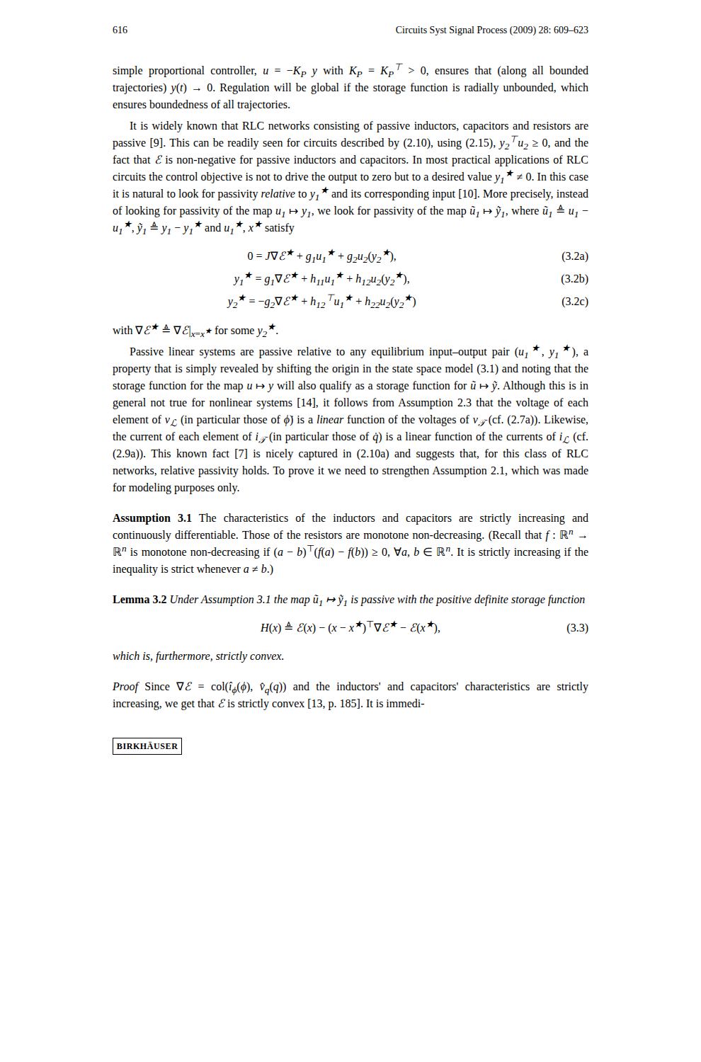616 Circuits Syst Signal Process (2009) 28: 609–623
simple proportional controller, u = −KP y with KP = KP⊤ > 0, ensures that (along all bounded trajectories) y(t) → 0. Regulation will be global if the storage function is radially unbounded, which ensures boundedness of all trajectories.
It is widely known that RLC networks consisting of passive inductors, capacitors and resistors are passive [9]. This can be readily seen for circuits described by (2.10), using (2.15), y2⊤u2 ≥ 0, and the fact that ℰ is non-negative for passive inductors and capacitors. In most practical applications of RLC circuits the control objective is not to drive the output to zero but to a desired value y1★ ≠ 0. In this case it is natural to look for passivity relative to y1★ and its corresponding input [10]. More precisely, instead of looking for passivity of the map u1 ↦ y1, we look for passivity of the map ũ1 ↦ ỹ1, where ũ1 ≜ u1 − u1★, ỹ1 ≜ y1 − y1★ and u1★, x★ satisfy
| 0 = J ∇ ℰ ★ + g 1 u 1 ★ + g 2 u 2 ( y 2 ★ ), | (3.2a) |
| y 1 ★ = g 1 ∇ ℰ ★ + h 11 u 1 ★ + h 12 u 2 ( y 2 ★ ), | (3.2b) |
| y 2 ★ = − g 2 ∇ ℰ ★ + h 12 ⊤ u 1 ★ + h 22 u 2 ( y 2 ★ ) | (3.2c) |
with ∇ℰ★ ≜ ∇ℰ|x=x★ for some y2★.
Passive linear systems are passive relative to any equilibrium input–output pair (u1★, y1★), a property that is simply revealed by shifting the origin in the state space model (3.1) and noting that the storage function for the map u ↦ y will also qualify as a storage function for ũ ↦ ỹ. Although this is in general not true for nonlinear systems [14], it follows from Assumption 2.3 that the voltage of each element of vℒ (in particular those of ϕ̇) is a linear function of the voltages of v𝒯 (cf. (2.7a)). Likewise, the current of each element of i𝒯 (in particular those of q̇) is a linear function of the currents of iℒ (cf. (2.9a)). This known fact [7] is nicely captured in (2.10a) and suggests that, for this class of RLC networks, relative passivity holds. To prove it we need to strengthen Assumption 2.1, which was made for modeling purposes only.
Assumption 3.1 The characteristics of the inductors and capacitors are strictly increasing and continuously differentiable. Those of the resistors are monotone non-decreasing. (Recall that f : ℝn → ℝn is monotone non-decreasing if (a − b)⊤(f(a) − f(b)) ≥ 0, ∀a, b ∈ ℝn. It is strictly increasing if the inequality is strict whenever a ≠ b.)
Lemma 3.2 Under Assumption 3.1 the map ũ1 ↦ ỹ1 is passive with the positive definite storage function
H(x) ≜ ℰ(x) − (x − x★)⊤∇ℰ★ − ℰ(x★), (3.3)
which is, furthermore, strictly convex.
Proof Since ∇ℰ = col(îϕ(ϕ), v̂q(q)) and the inductors' and capacitors' characteristics are strictly increasing, we get that ℰ is strictly convex [13, p. 185]. It is immedi-
BIRKHÄUSER